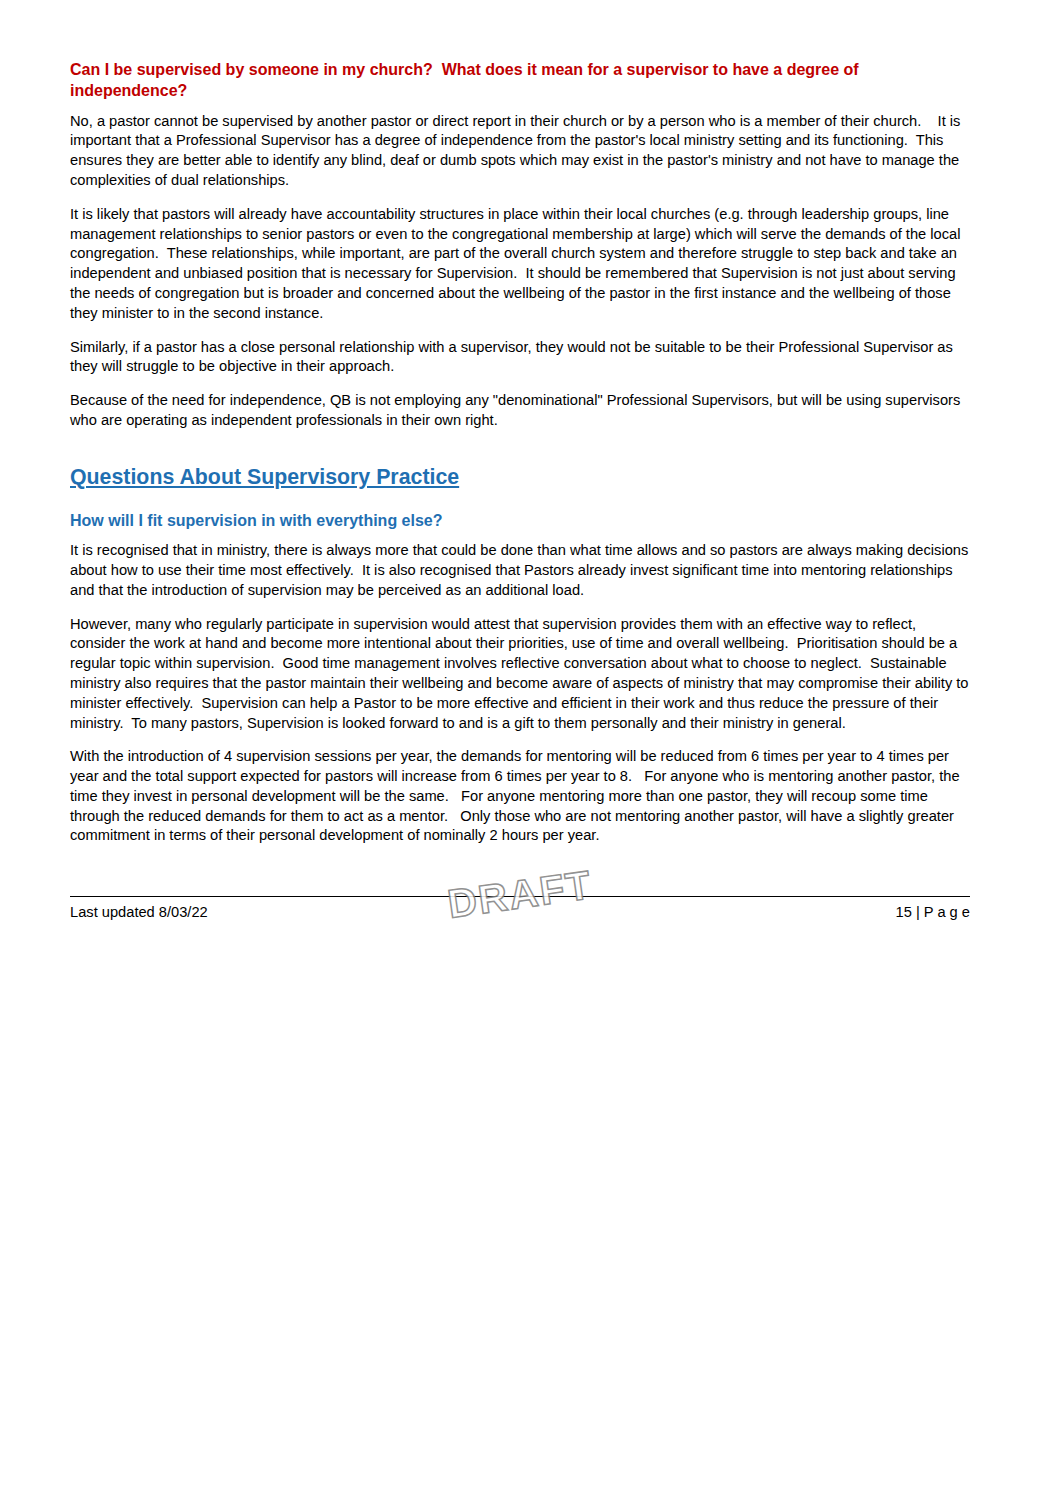Can I be supervised by someone in my church? What does it mean for a supervisor to have a degree of independence?
No, a pastor cannot be supervised by another pastor or direct report in their church or by a person who is a member of their church. It is important that a Professional Supervisor has a degree of independence from the pastor's local ministry setting and its functioning. This ensures they are better able to identify any blind, deaf or dumb spots which may exist in the pastor's ministry and not have to manage the complexities of dual relationships.
It is likely that pastors will already have accountability structures in place within their local churches (e.g. through leadership groups, line management relationships to senior pastors or even to the congregational membership at large) which will serve the demands of the local congregation. These relationships, while important, are part of the overall church system and therefore struggle to step back and take an independent and unbiased position that is necessary for Supervision. It should be remembered that Supervision is not just about serving the needs of congregation but is broader and concerned about the wellbeing of the pastor in the first instance and the wellbeing of those they minister to in the second instance.
Similarly, if a pastor has a close personal relationship with a supervisor, they would not be suitable to be their Professional Supervisor as they will struggle to be objective in their approach.
Because of the need for independence, QB is not employing any "denominational" Professional Supervisors, but will be using supervisors who are operating as independent professionals in their own right.
Questions About Supervisory Practice
How will I fit supervision in with everything else?
It is recognised that in ministry, there is always more that could be done than what time allows and so pastors are always making decisions about how to use their time most effectively. It is also recognised that Pastors already invest significant time into mentoring relationships and that the introduction of supervision may be perceived as an additional load.
However, many who regularly participate in supervision would attest that supervision provides them with an effective way to reflect, consider the work at hand and become more intentional about their priorities, use of time and overall wellbeing. Prioritisation should be a regular topic within supervision. Good time management involves reflective conversation about what to choose to neglect. Sustainable ministry also requires that the pastor maintain their wellbeing and become aware of aspects of ministry that may compromise their ability to minister effectively. Supervision can help a Pastor to be more effective and efficient in their work and thus reduce the pressure of their ministry. To many pastors, Supervision is looked forward to and is a gift to them personally and their ministry in general.
With the introduction of 4 supervision sessions per year, the demands for mentoring will be reduced from 6 times per year to 4 times per year and the total support expected for pastors will increase from 6 times per year to 8. For anyone who is mentoring another pastor, the time they invest in personal development will be the same. For anyone mentoring more than one pastor, they will recoup some time through the reduced demands for them to act as a mentor. Only those who are not mentoring another pastor, will have a slightly greater commitment in terms of their personal development of nominally 2 hours per year.
Last updated 8/03/22 DRAFT 15 | P a g e